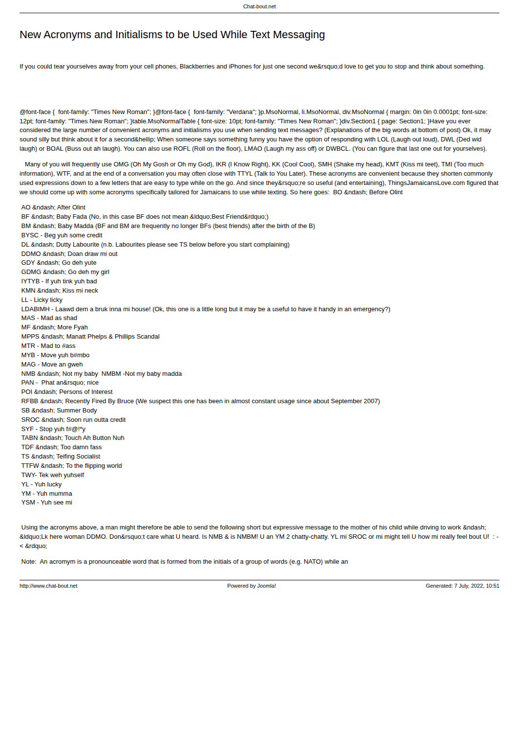Chat-bout.net
New Acronyms and Initialisms to be Used While Text Messaging
If you could tear yourselves away from your cell phones, Blackberries and iPhones for just one second we&rsquo;d love to get you to stop and think about something.
@font-face { font-family: "Times New Roman"; }@font-face { font-family: "Verdana"; }p.MsoNormal, li.MsoNormal, div.MsoNormal { margin: 0in 0in 0.0001pt; font-size: 12pt; font-family: "Times New Roman"; }table.MsoNormalTable { font-size: 10pt; font-family: "Times New Roman"; }div.Section1 { page: Section1; }Have you ever considered the large number of convenient acronyms and initialisms you use when sending text messages? (Explanations of the big words at bottom of post) Ok, it may sound silly but think about it for a second&hellip; When someone says something funny you have the option of responding with LOL (Laugh out loud), DWL (Ded wid laugh) or BOAL (Buss out ah laugh). You can also use ROFL (Roll on the floor), LMAO (Laugh my ass off) or DWBCL. (You can figure that last one out for yourselves).
Many of you will frequently use OMG (Oh My Gosh or Oh my God), IKR (I Know Right), KK (Cool Cool), SMH (Shake my head), KMT (Kiss mi teet), TMI (Too much information), WTF, and at the end of a conversation you may often close with TTYL (Talk to You Later). These acronyms are convenient because they shorten commonly used expressions down to a few letters that are easy to type while on the go. And since they&rsquo;re so useful (and entertaining), ThingsJamaicansLove.com figured that we should come up with some acronyms specifically tailored for Jamaicans to use while texting. So here goes: BO &ndash; Before Olint
AO &ndash; After Olint
BF &ndash; Baby Fada (No, in this case BF does not mean &ldquo;Best Friend&rdquo;)
BM &ndash; Baby Madda (BF and BM are frequently no longer BFs (best friends) after the birth of the B)
BYSC - Beg yuh some credit
DL &ndash; Dutty Labourite (n.b. Labourites please see TS below before you start complaining)
DDMO &ndash; Doan draw mi out
GDY &ndash; Go deh yute
GDMG &ndash; Go deh my girl
IYTYB - If yuh tink yuh bad
KMN &ndash; Kiss mi neck
LL - Licky licky
LDABIMH - Laawd dem a bruk inna mi house! (Ok, this one is a little long but it may be a useful to have it handy in an emergency?)
MAS - Mad as shad
MF &ndash; More Fyah
MPPS &ndash; Manatt Phelps & Phillips Scandal
MTR - Mad to #ass
MYB - Move yuh b#mbo
MAG - Move an gweh
NMB &ndash; Not my baby NMBM -Not my baby madda
PAN - Phat an&rsquo; nice
POI &ndash; Persons of Interest
RFBB &ndash; Recently Fired By Bruce (We suspect this one has been in almost constant usage since about September 2007)
SB &ndash; Summer Body
SROC &ndash; Soon run outta credit
SYF - Stop yuh f#@!*y
TABN &ndash; Touch Ah Button Nuh
TDF &ndash; Too damn fass
TS &ndash; Teifing Socialist
TTFW &ndash; To the flipping world
TWY- Tek weh yuhself
YL - Yuh lucky
YM - Yuh mumma
YSM - Yuh see mi
Using the acronyms above, a man might therefore be able to send the following short but expressive message to the mother of his child while driving to work &ndash; &ldquo;Lk here woman DDMO. Don&rsquo;t care what U heard. Is NMB & is NMBM! U an YM 2 chatty-chatty. YL mi SROC or mi might tell U how mi really feel bout U! : -< &rdquo;
Note: An acromym is a pronounceable word that is formed from the initials of a group of words (e.g. NATO) while an
http://www.chat-bout.net
Powered by Joomla!
Generated: 7 July, 2022, 10:51